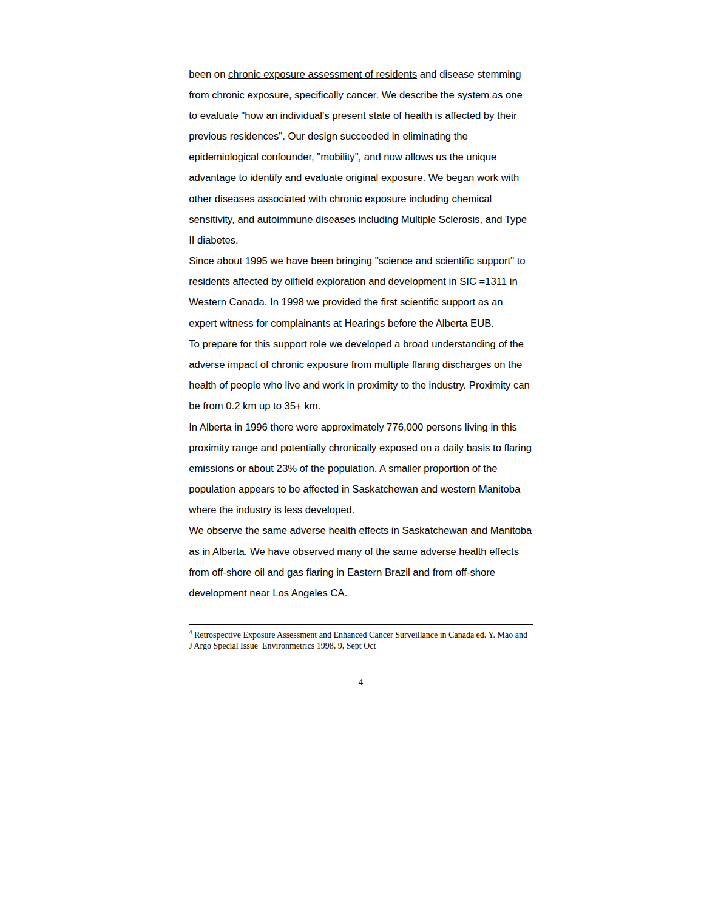been on chronic exposure assessment of residents and disease stemming from chronic exposure, specifically cancer. We describe the system as one to evaluate "how an individual's present state of health is affected by their previous residences". Our design succeeded in eliminating the epidemiological confounder, "mobility", and now allows us the unique advantage to identify and evaluate original exposure. We began work with other diseases associated with chronic exposure including chemical sensitivity, and autoimmune diseases including Multiple Sclerosis, and Type II diabetes.
Since about 1995 we have been bringing "science and scientific support" to residents affected by oilfield exploration and development in SIC =1311 in Western Canada. In 1998 we provided the first scientific support as an expert witness for complainants at Hearings before the Alberta EUB.
To prepare for this support role we developed a broad understanding of the adverse impact of chronic exposure from multiple flaring discharges on the health of people who live and work in proximity to the industry. Proximity can be from 0.2 km up to 35+ km.
In Alberta in 1996 there were approximately 776,000 persons living in this proximity range and potentially chronically exposed on a daily basis to flaring emissions or about 23% of the population. A smaller proportion of the population appears to be affected in Saskatchewan and western Manitoba where the industry is less developed.
We observe the same adverse health effects in Saskatchewan and Manitoba as in Alberta. We have observed many of the same adverse health effects from off-shore oil and gas flaring in Eastern Brazil and from off-shore development near Los Angeles CA.
4 Retrospective Exposure Assessment and Enhanced Cancer Surveillance in Canada ed. Y. Mao and J Argo Special Issue Environmetrics 1998, 9, Sept Oct
4